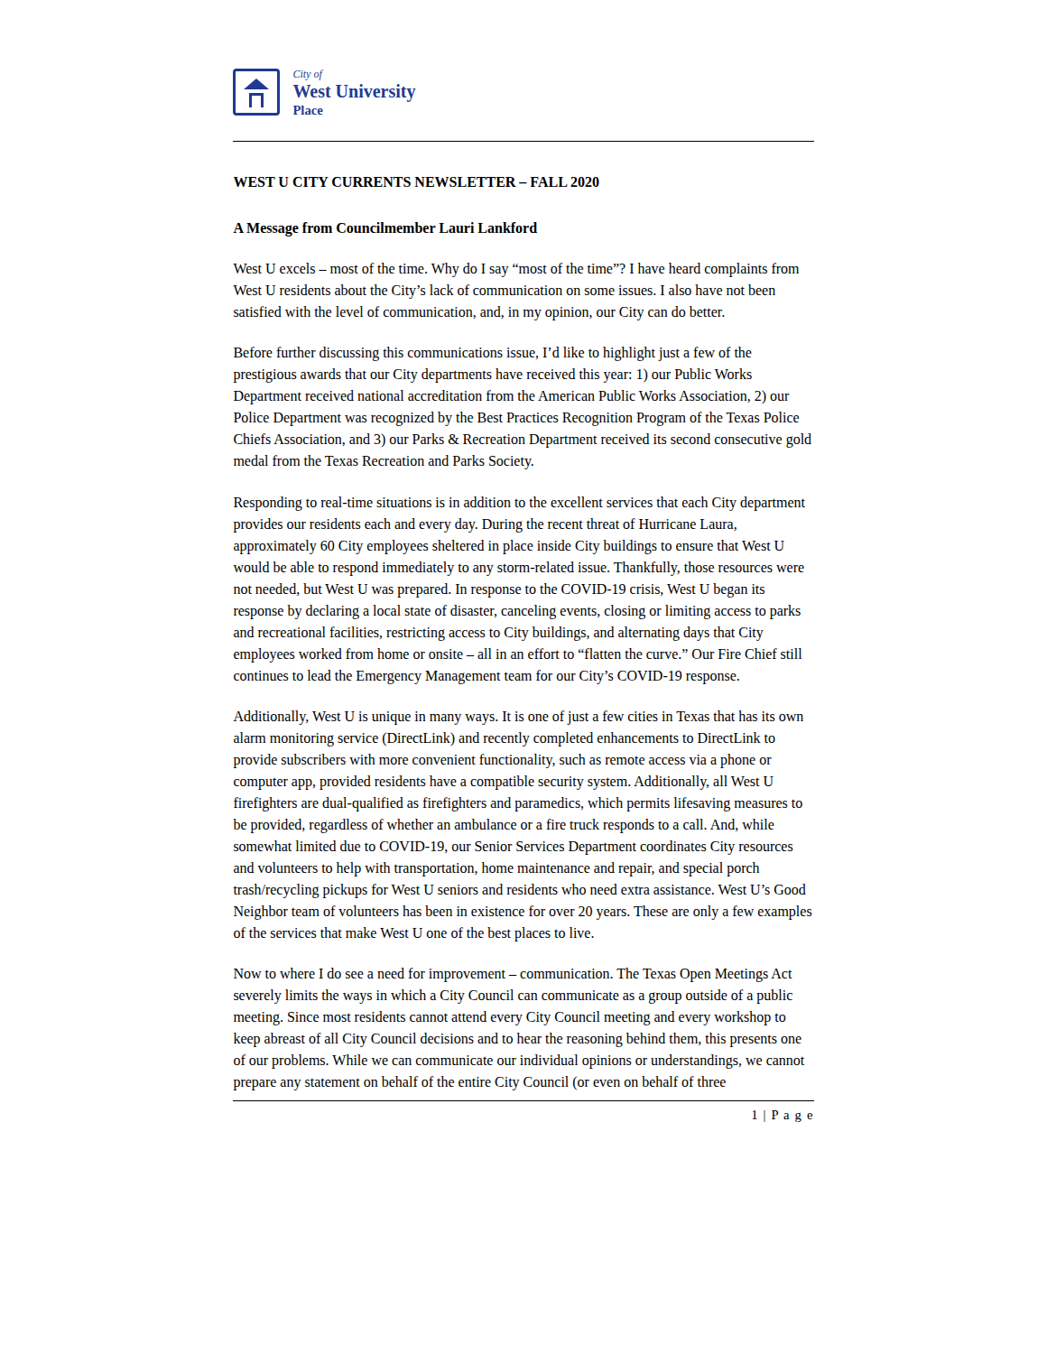City of
West University
Place
WEST U CITY CURRENTS NEWSLETTER – FALL 2020
A Message from Councilmember Lauri Lankford
West U excels – most of the time. Why do I say “most of the time”? I have heard complaints from West U residents about the City’s lack of communication on some issues. I also have not been satisfied with the level of communication, and, in my opinion, our City can do better.
Before further discussing this communications issue, I’d like to highlight just a few of the prestigious awards that our City departments have received this year: 1) our Public Works Department received national accreditation from the American Public Works Association, 2) our Police Department was recognized by the Best Practices Recognition Program of the Texas Police Chiefs Association, and 3) our Parks & Recreation Department received its second consecutive gold medal from the Texas Recreation and Parks Society.
Responding to real-time situations is in addition to the excellent services that each City department provides our residents each and every day. During the recent threat of Hurricane Laura, approximately 60 City employees sheltered in place inside City buildings to ensure that West U would be able to respond immediately to any storm-related issue. Thankfully, those resources were not needed, but West U was prepared. In response to the COVID-19 crisis, West U began its response by declaring a local state of disaster, canceling events, closing or limiting access to parks and recreational facilities, restricting access to City buildings, and alternating days that City employees worked from home or onsite – all in an effort to “flatten the curve.” Our Fire Chief still continues to lead the Emergency Management team for our City’s COVID-19 response.
Additionally, West U is unique in many ways. It is one of just a few cities in Texas that has its own alarm monitoring service (DirectLink) and recently completed enhancements to DirectLink to provide subscribers with more convenient functionality, such as remote access via a phone or computer app, provided residents have a compatible security system. Additionally, all West U firefighters are dual-qualified as firefighters and paramedics, which permits lifesaving measures to be provided, regardless of whether an ambulance or a fire truck responds to a call. And, while somewhat limited due to COVID-19, our Senior Services Department coordinates City resources and volunteers to help with transportation, home maintenance and repair, and special porch trash/recycling pickups for West U seniors and residents who need extra assistance. West U’s Good Neighbor team of volunteers has been in existence for over 20 years. These are only a few examples of the services that make West U one of the best places to live.
Now to where I do see a need for improvement – communication. The Texas Open Meetings Act severely limits the ways in which a City Council can communicate as a group outside of a public meeting. Since most residents cannot attend every City Council meeting and every workshop to keep abreast of all City Council decisions and to hear the reasoning behind them, this presents one of our problems. While we can communicate our individual opinions or understandings, we cannot prepare any statement on behalf of the entire City Council (or even on behalf of three
1 | P a g e